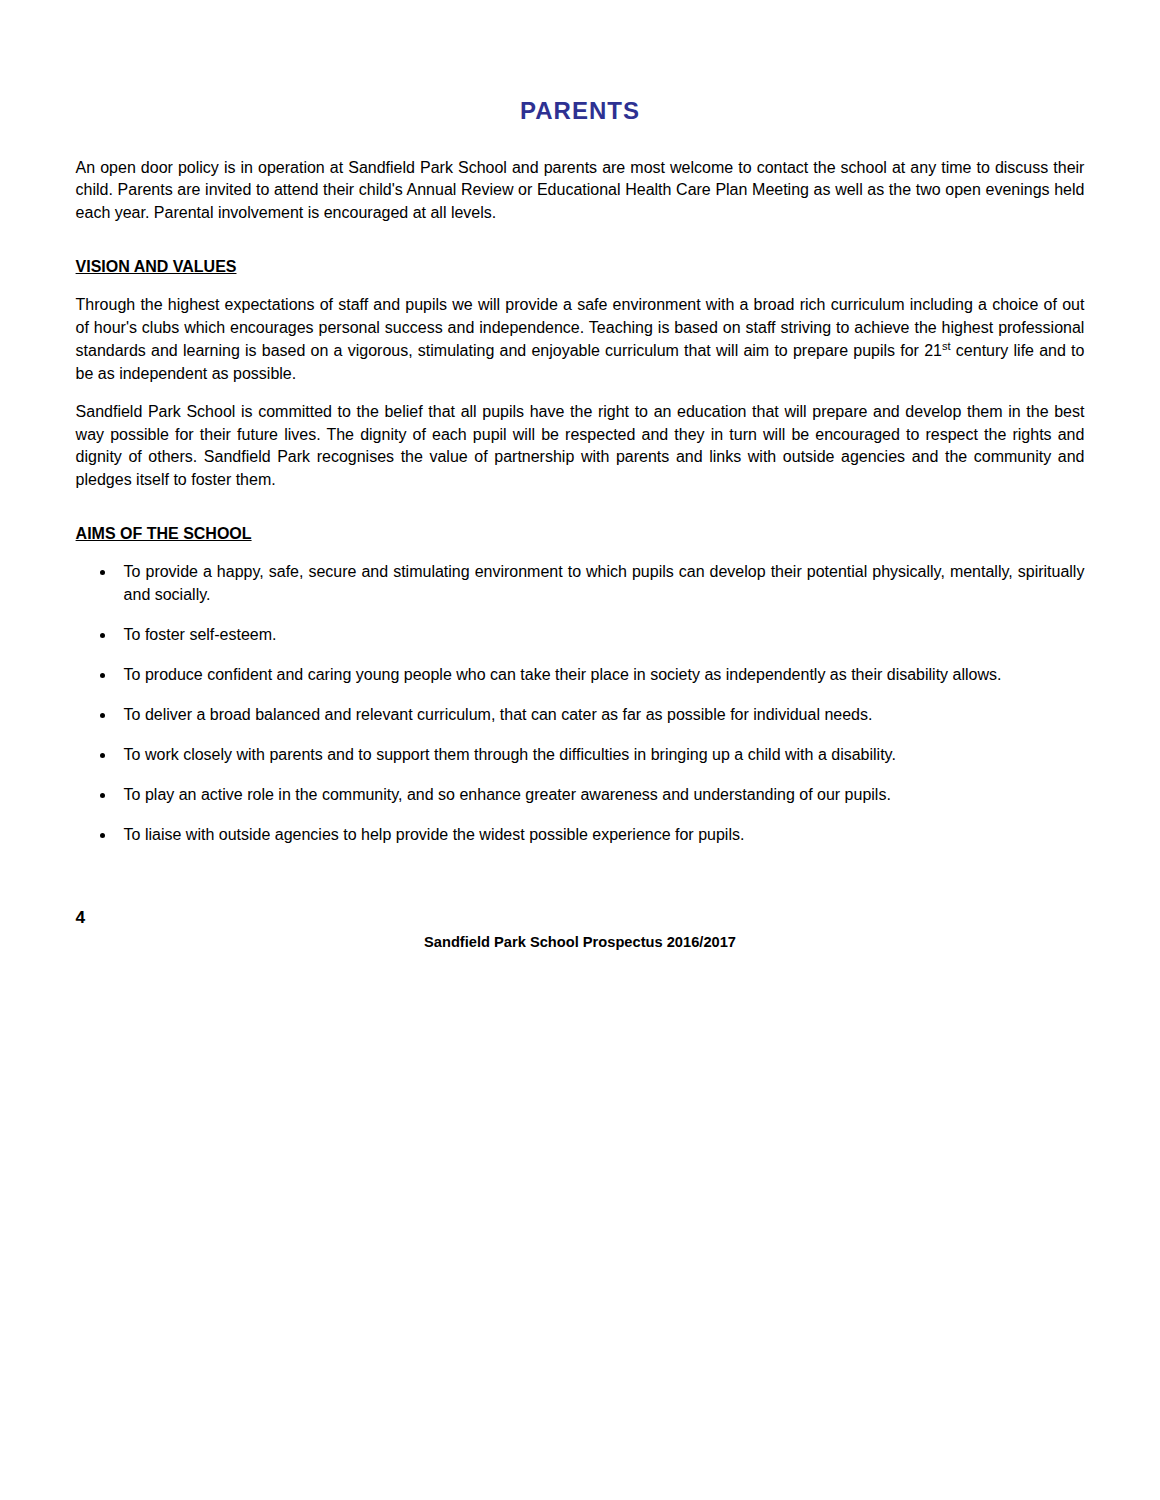PARENTS
An open door policy is in operation at Sandfield Park School and parents are most welcome to contact the school at any time to discuss their child. Parents are invited to attend their child's Annual Review or Educational Health Care Plan Meeting as well as the two open evenings held each year. Parental involvement is encouraged at all levels.
VISION AND VALUES
Through the highest expectations of staff and pupils we will provide a safe environment with a broad rich curriculum including a choice of out of hour's clubs which encourages personal success and independence. Teaching is based on staff striving to achieve the highest professional standards and learning is based on a vigorous, stimulating and enjoyable curriculum that will aim to prepare pupils for 21st century life and to be as independent as possible.
Sandfield Park School is committed to the belief that all pupils have the right to an education that will prepare and develop them in the best way possible for their future lives. The dignity of each pupil will be respected and they in turn will be encouraged to respect the rights and dignity of others. Sandfield Park recognises the value of partnership with parents and links with outside agencies and the community and pledges itself to foster them.
AIMS OF THE SCHOOL
To provide a happy, safe, secure and stimulating environment to which pupils can develop their potential physically, mentally, spiritually and socially.
To foster self-esteem.
To produce confident and caring young people who can take their place in society as independently as their disability allows.
To deliver a broad balanced and relevant curriculum, that can cater as far as possible for individual needs.
To work closely with parents and to support them through the difficulties in bringing up a child with a disability.
To play an active role in the community, and so enhance greater awareness and understanding of our pupils.
To liaise with outside agencies to help provide the widest possible experience for pupils.
4 Sandfield Park School Prospectus 2016/2017